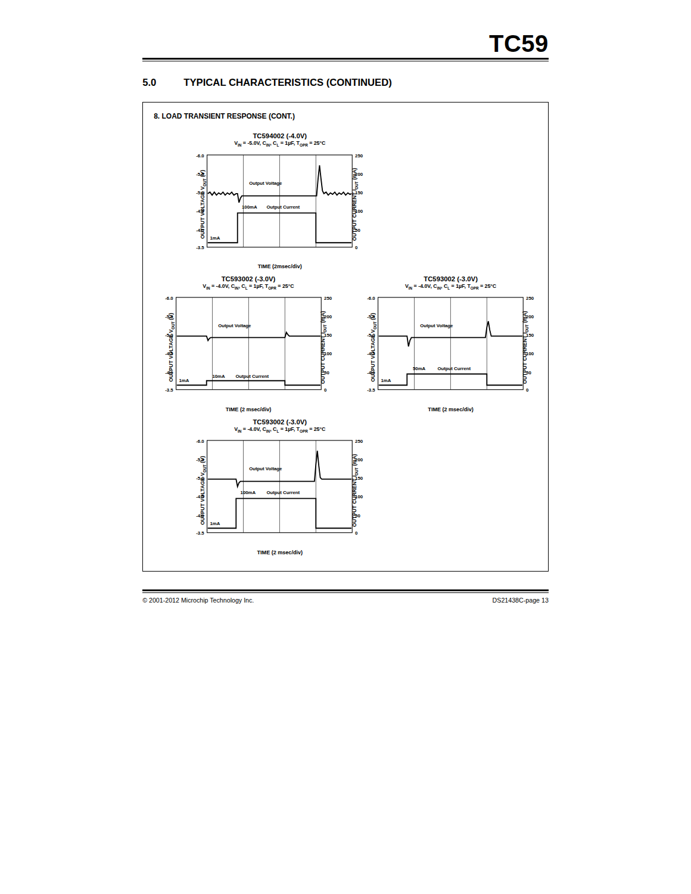TC59
5.0 TYPICAL CHARACTERISTICS (CONTINUED)
8. LOAD TRANSIENT RESPONSE (CONT.)
TC594002 (-4.0V)
VIN = -5.0V, CIN, CL = 1µF, TOPR = 25°C
OUTPUT VOLTAGE VOUT (V) OUTPUT CURRENT IOUT (mA) -6.0 -5.5 -5.0 -4.5 -4.0 -3.5 250 200 150 100 50 0 Output Voltage 100mA Output Current 1mA
TIME (2msec/div)
TC593002 (-3.0V)
VIN = -4.0V, CIN, CL = 1µF, TOPR = 25°C
OUTPUT VOLTAGE VOUT (V) OUTPUT CURRENT IOUT (mA) -6.0 -5.5 -5.0 -4.5 -4.0 -3.5 250 200 150 100 50 0 Output Voltage 10mA Output Current 1mA
TIME (2 msec/div)
TC593002 (-3.0V)
VIN = -4.0V, CIN, CL = 1µF, TOPR = 25°C
OUTPUT VOLTAGE VOUT (V) OUTPUT CURRENT IOUT (mA) -6.0 -5.5 -5.0 -4.5 -4.0 -3.5 250 200 150 100 50 0 Output Voltage 50mA Output Current 1mA
TIME (2 msec/div)
TC593002 (-3.0V)
VIN = -4.0V, CIN, CL = 1µF, TOPR = 25°C
OUTPUT VOLTAGE VOUT (V) OUTPUT CURRENT IOUT (mA) -6.0 -5.5 -5.0 -4.5 -4.0 -3.5 250 200 150 100 50 0 Output Voltage 100mA Output Current 1mA
TIME (2 msec/div)
© 2001-2012 Microchip Technology Inc. DS21438C-page 13